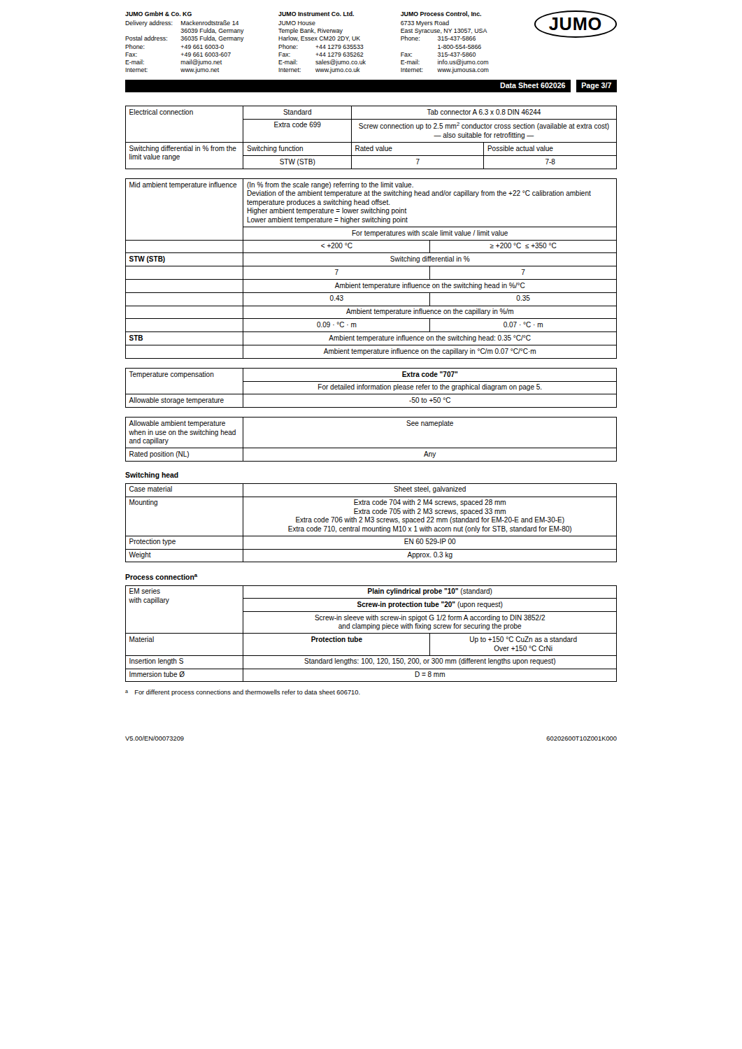JUMO GmbH & Co. KG
Delivery address: Mackenrodtstraße 14
36039 Fulda, Germany
Postal address: 36035 Fulda, Germany
Phone:+49 661 6003-0
Fax:+49 661 6003-607
E-mail: mail@jumo.net
Internet: www.jumo.net
JUMO Instrument Co. Ltd.
JUMO House
Temple Bank, Riverway
Harlow, Essex CM20 2DY, UK
Phone:+44 1279 635533
Fax:+44 1279 635262
E-mail: sales@jumo.co.uk
Internet: www.jumo.co.uk
JUMO Process Control, Inc.
6733 Myers Road
East Syracuse, NY 13057, USA
Phone: 315-437-5866
1-800-554-5866
Fax: 315-437-5860
E-mail: info.us@jumo.com
Internet: www.jumousa.com
JUMO
Data Sheet 602026
Page 3/7
| Electrical connection | Standard | Tab connector A 6.3 x 0.8 DIN 46244 |
| Extra code 699 | Screw connection up to 2.5 mm 2 conductor cross section (available at extra cost) — also suitable for retrofitting — |
| Switching differential in % from the limit value range | Switching function | Rated value | Possible actual value |
| STW (STB) | 7 | 7-8 |
| Mid ambient temperature influence | (In % from the scale range) referring to the limit value. Deviation of the ambient temperature at the switching head and/or capillary from the +22 °C calibration ambient temperature produces a switching head offset. Higher ambient temperature = lower switching point Lower ambient temperature = higher switching point |
| For temperatures with scale limit value / limit value |
| | < +200 °C | ≥ +200 °C ≤ +350 °C |
| STW (STB) | Switching differential in % |
| | 7 | 7 |
| | Ambient temperature influence on the switching head in %/°C |
| | 0.43 | 0.35 |
| | Ambient temperature influence on the capillary in %/m |
| | 0.09 · °C · m | 0.07 · °C · m |
| STB | Ambient temperature influence on the switching head: 0.35 °C/°C |
| | Ambient temperature influence on the capillary in °C/m 0.07 °C/°C·m |
| Temperature compensation | Extra code "707" |
| For detailed information please refer to the graphical diagram on page 5. |
| Allowable storage temperature | -50 to +50 °C |
| Allowable ambient temperature when in use on the switching head and capillary | See nameplate |
| Rated position (NL) | Any |
Switching head
| Case material | Sheet steel, galvanized |
| Mounting | Extra code 704 with 2 M4 screws, spaced 28 mm Extra code 705 with 2 M3 screws, spaced 33 mm Extra code 706 with 2 M3 screws, spaced 22 mm (standard for EM-20-E and EM-30-E) Extra code 710, central mounting M10 x 1 with acorn nut (only for STB, standard for EM-80) |
| Protection type | EN 60 529-IP 00 |
| Weight | Approx. 0.3 kg |
Process connectiona
| EM series with capillary | Plain cylindrical probe "10" (standard) |
| Screw-in protection tube "20" (upon request) |
| Screw-in sleeve with screw-in spigot G 1/2 form A according to DIN 3852/2 and clamping piece with fixing screw for securing the probe |
| Material | Protection tube | Up to +150 °C CuZn as a standard Over +150 °C CrNi |
| Insertion length S | Standard lengths: 100, 120, 150, 200, or 300 mm (different lengths upon request) |
| Immersion tube Ø | D = 8 mm |
aFor different process connections and thermowells refer to data sheet 606710.
V5.00/EN/00073209
60202600T10Z001K000